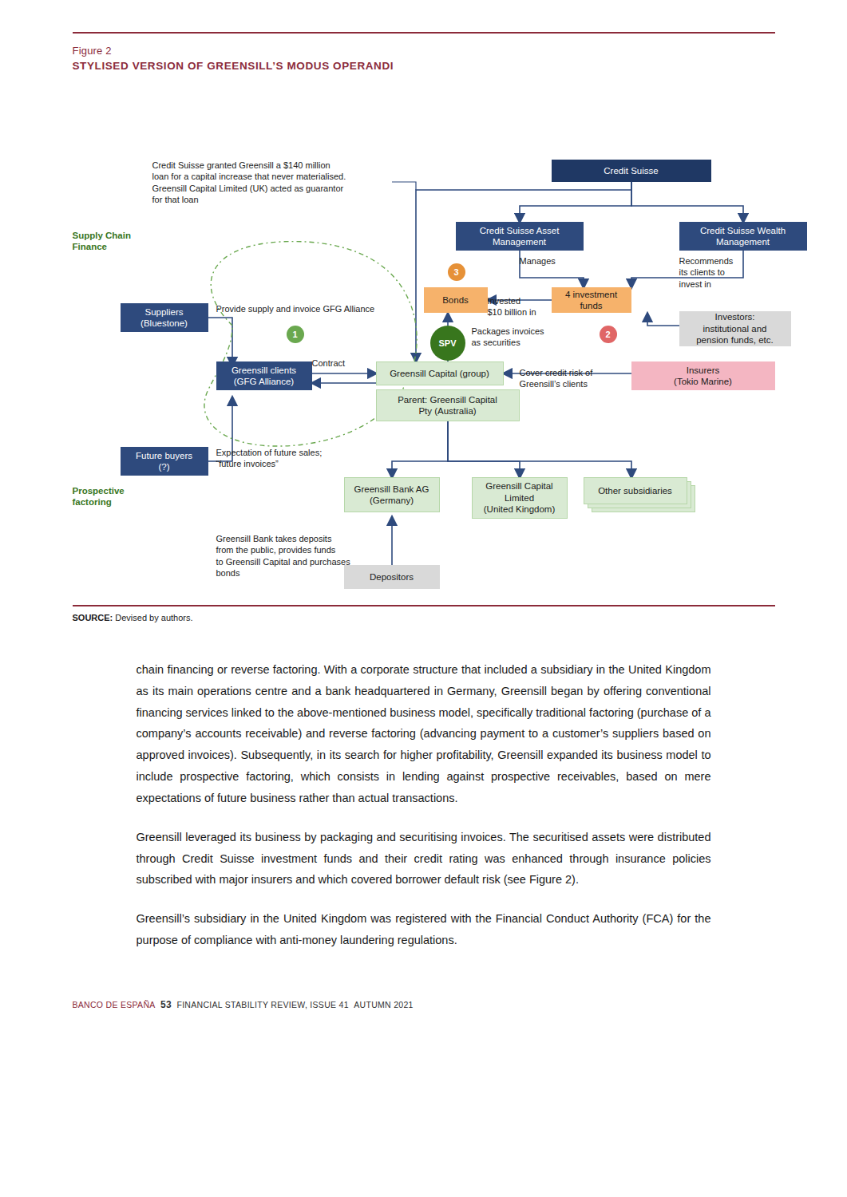Figure 2
STYLISED VERSION OF GREENSILL’S MODUS OPERANDI
Credit Suisse
Credit Suisse Asset
Management
Credit Suisse Wealth
Management
4 investment
funds
Bonds
Investors:
institutional and
pension funds, etc.
SPV
Greensill Capital (group)
Parent: Greensill Capital
Pty (Australia)
Insurers
(Tokio Marine)
Greensill clients
(GFG Alliance)
Suppliers
(Bluestone)
Future buyers
(?)
Greensill Bank AG
(Germany)
Greensill Capital
Limited
(United Kingdom)
Other subsidiaries
Depositors
1
2
3
Credit Suisse granted Greensill a $140 million
loan for a capital increase that never materialised.
Greensill Capital Limited (UK) acted as guarantor
for that loan
Manages
Recommends
its clients to
invest in
Invested
$10 billion in
Packages invoices
as securities
Cover credit risk of
Greensill’s clients
Contract
Provide supply and invoice GFG Alliance
Expectation of future sales;
“future invoices”
Greensill Bank takes deposits
from the public, provides funds
to Greensill Capital and purchases
bonds
Supply Chain
Finance
Prospective
factoring
SOURCE: Devised by authors.
chain financing or reverse factoring. With a corporate structure that included a subsidiary in the United Kingdom as its main operations centre and a bank headquartered in Germany, Greensill began by offering conventional financing services linked to the above-mentioned business model, specifically traditional factoring (purchase of a company’s accounts receivable) and reverse factoring (advancing payment to a customer’s suppliers based on approved invoices). Subsequently, in its search for higher profitability, Greensill expanded its business model to include prospective factoring, which consists in lending against prospective receivables, based on mere expectations of future business rather than actual transactions.
Greensill leveraged its business by packaging and securitising invoices. The securitised assets were distributed through Credit Suisse investment funds and their credit rating was enhanced through insurance policies subscribed with major insurers and which covered borrower default risk (see Figure 2).
Greensill’s subsidiary in the United Kingdom was registered with the Financial Conduct Authority (FCA) for the purpose of compliance with anti-money laundering regulations.
BANCO DE ESPAÑA 53 FINANCIAL STABILITY REVIEW, ISSUE 41 AUTUMN 2021